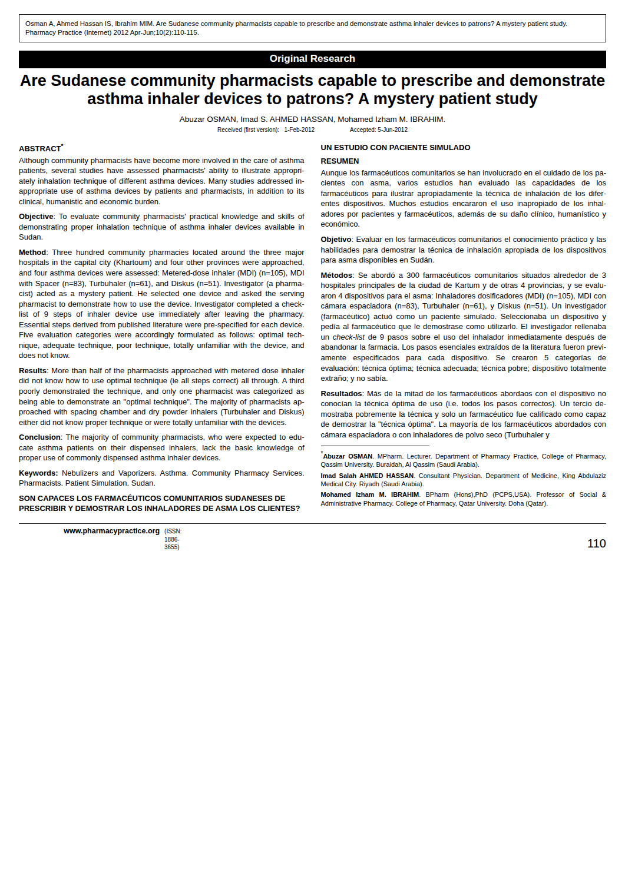Osman A, Ahmed Hassan IS, Ibrahim MIM. Are Sudanese community pharmacists capable to prescribe and demonstrate asthma inhaler devices to patrons? A mystery patient study. Pharmacy Practice (Internet) 2012 Apr-Jun;10(2):110-115.
Original Research
Are Sudanese community pharmacists capable to prescribe and demonstrate asthma inhaler devices to patrons? A mystery patient study
Abuzar OSMAN, Imad S. AHMED HASSAN, Mohamed Izham M. IBRAHIM.
Received (first version): 1-Feb-2012 Accepted: 5-Jun-2012
ABSTRACT*
Although community pharmacists have become more involved in the care of asthma patients, several studies have assessed pharmacists' ability to illustrate appropriately inhalation technique of different asthma devices. Many studies addressed inappropriate use of asthma devices by patients and pharmacists, in addition to its clinical, humanistic and economic burden.
Objective: To evaluate community pharmacists' practical knowledge and skills of demonstrating proper inhalation technique of asthma inhaler devices available in Sudan.
Method: Three hundred community pharmacies located around the three major hospitals in the capital city (Khartoum) and four other provinces were approached, and four asthma devices were assessed: Metered-dose inhaler (MDI) (n=105), MDI with Spacer (n=83), Turbuhaler (n=61), and Diskus (n=51). Investigator (a pharmacist) acted as a mystery patient. He selected one device and asked the serving pharmacist to demonstrate how to use the device. Investigator completed a checklist of 9 steps of inhaler device use immediately after leaving the pharmacy. Essential steps derived from published literature were pre-specified for each device. Five evaluation categories were accordingly formulated as follows: optimal technique, adequate technique, poor technique, totally unfamiliar with the device, and does not know.
Results: More than half of the pharmacists approached with metered dose inhaler did not know how to use optimal technique (ie all steps correct) all through. A third poorly demonstrated the technique, and only one pharmacist was categorized as being able to demonstrate an "optimal technique". The majority of pharmacists approached with spacing chamber and dry powder inhalers (Turbuhaler and Diskus) either did not know proper technique or were totally unfamiliar with the devices.
Conclusion: The majority of community pharmacists, who were expected to educate asthma patients on their dispensed inhalers, lack the basic knowledge of proper use of commonly dispensed asthma inhaler devices.
Keywords: Nebulizers and Vaporizers. Asthma. Community Pharmacy Services. Pharmacists. Patient Simulation. Sudan.
SON CAPACES LOS FARMACÉUTICOS COMUNITARIOS SUDANESES DE PRESCRIBIR Y DEMOSTRAR LOS INHALADORES DE ASMA LOS CLIENTES? UN ESTUDIO CON PACIENTE SIMULADO
RESUMEN
Aunque los farmacéuticos comunitarios se han involucrado en el cuidado de los pacientes con asma, varios estudios han evaluado las capacidades de los farmacéuticos para ilustrar apropiadamente la técnica de inhalación de los diferentes dispositivos. Muchos estudios encararon el uso inapropiado de los inhaladores por pacientes y farmacéuticos, además de su daño clínico, humanístico y económico.
Objetivo: Evaluar en los farmacéuticos comunitarios el conocimiento práctico y las habilidades para demostrar la técnica de inhalación apropiada de los dispositivos para asma disponibles en Sudán.
Métodos: Se abordó a 300 farmacéuticos comunitarios situados alrededor de 3 hospitales principales de la ciudad de Kartum y de otras 4 provincias, y se evaluaron 4 dispositivos para el asma: Inhaladores dosificadores (MDI) (n=105), MDI con cámara espaciadora (n=83), Turbuhaler (n=61), y Diskus (n=51). Un investigador (farmacéutico) actuó como un paciente simulado. Seleccionaba un dispositivo y pedía al farmacéutico que le demostrase como utilizarlo. El investigador rellenaba un check-list de 9 pasos sobre el uso del inhalador inmediatamente después de abandonar la farmacia. Los pasos esenciales extraídos de la literatura fueron previamente especificados para cada dispositivo. Se crearon 5 categorías de evaluación: técnica óptima; técnica adecuada; técnica pobre; dispositivo totalmente extraño; y no sabía.
Resultados: Más de la mitad de los farmacéuticos abordaos con el dispositivo no conocían la técnica óptima de uso (i.e. todos los pasos correctos). Un tercio demostraba pobremente la técnica y solo un farmacéutico fue calificado como capaz de demostrar la "técnica óptima". La mayoría de los farmacéuticos abordados con cámara espaciadora o con inhaladores de polvo seco (Turbuhaler y
*Abuzar OSMAN. MPharm. Lecturer. Department of Pharmacy Practice, College of Pharmacy, Qassim University. Buraidah, Al Qassim (Saudi Arabia).
Imad Salah AHMED HASSAN. Consultant Physician. Department of Medicine, King Abdulaziz Medical City. Riyadh (Saudi Arabia).
Mohamed Izham M. IBRAHIM. BPharm (Hons),PhD (PCPS,USA). Professor of Social & Administrative Pharmacy. College of Pharmacy, Qatar University. Doha (Qatar).
www.pharmacypractice.org (ISSN: 1886-3655)
110